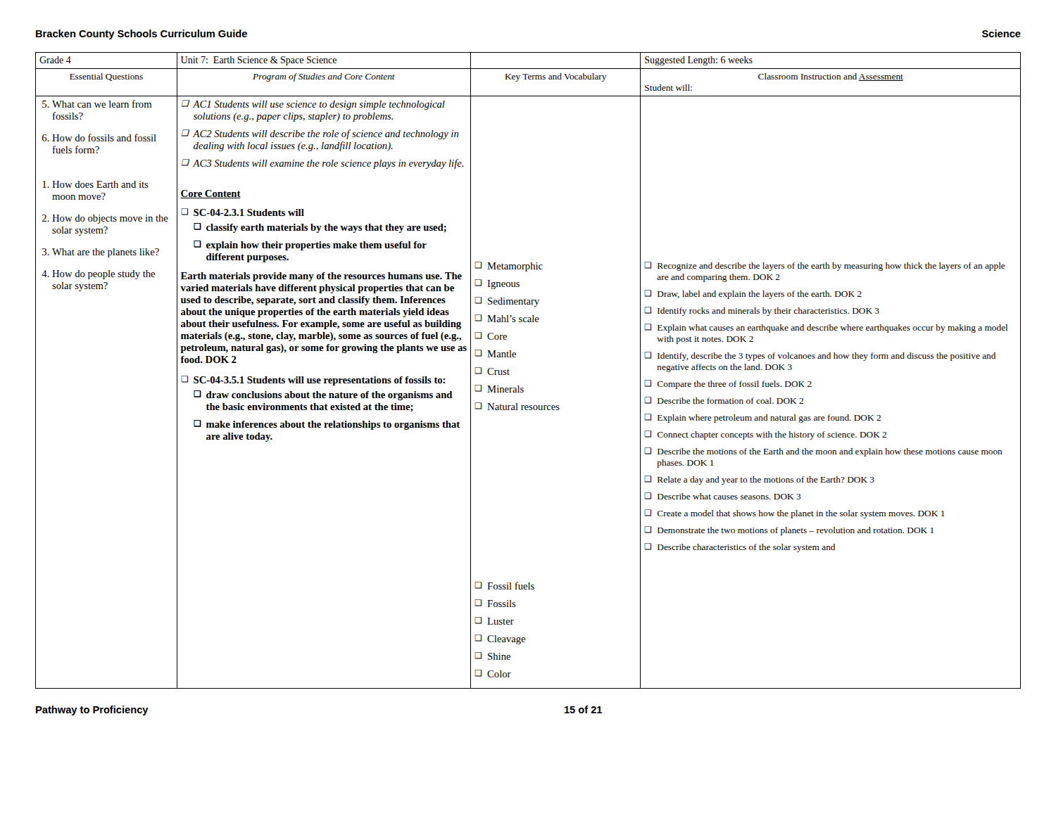Bracken County Schools Curriculum Guide
Science
| Grade 4 | Unit 7: Earth Science & Space Science | | Suggested Length: 6 weeks |
| Essential Questions | Program of Studies and Core Content | Key Terms and Vocabulary | Classroom Instruction and Assessment Student will: |
| What can we learn from fossils? How do fossils and fossil fuels form? How does Earth and its moon move? How do objects move in the solar system? What are the planets like? How do people study the solar system? | AC1 Students will use science to design simple technological solutions (e.g., paper clips, stapler) to problems. AC2 Students will describe the role of science and technology in dealing with local issues (e.g., landfill location). AC3 Students will examine the role science plays in everyday life. Core Content SC-04-2.3.1 Students will classify earth materials by the ways that they are used; explain how their properties make them useful for different purposes. Earth materials provide many of the resources humans use. The varied materials have different physical properties that can be used to describe, separate, sort and classify them. Inferences about the unique properties of the earth materials yield ideas about their usefulness. For example, some are useful as building materials (e.g., stone, clay, marble), some as sources of fuel (e.g., petroleum, natural gas), or some for growing the plants we use as food. DOK 2 SC-04-3.5.1 Students will use representations of fossils to: draw conclusions about the nature of the organisms and the basic environments that existed at the time; make inferences about the relationships to organisms that are alive today. | Metamorphic Igneous Sedimentary Mahl’s scale Core Mantle Crust Minerals Natural resources Fossil fuels Fossils Luster Cleavage Shine Color | Recognize and describe the layers of the earth by measuring how thick the layers of an apple are and comparing them. DOK 2 Draw, label and explain the layers of the earth. DOK 2 Identify rocks and minerals by their characteristics. DOK 3 Explain what causes an earthquake and describe where earthquakes occur by making a model with post it notes. DOK 2 Identify, describe the 3 types of volcanoes and how they form and discuss the positive and negative affects on the land. DOK 3 Compare the three of fossil fuels. DOK 2 Describe the formation of coal. DOK 2 Explain where petroleum and natural gas are found. DOK 2 Connect chapter concepts with the history of science. DOK 2 Describe the motions of the Earth and the moon and explain how these motions cause moon phases. DOK 1 Relate a day and year to the motions of the Earth? DOK 3 Describe what causes seasons. DOK 3 Create a model that shows how the planet in the solar system moves. DOK 1 Demonstrate the two motions of planets – revolution and rotation. DOK 1 Describe characteristics of the solar system and |
Pathway to Proficiency
15 of 21